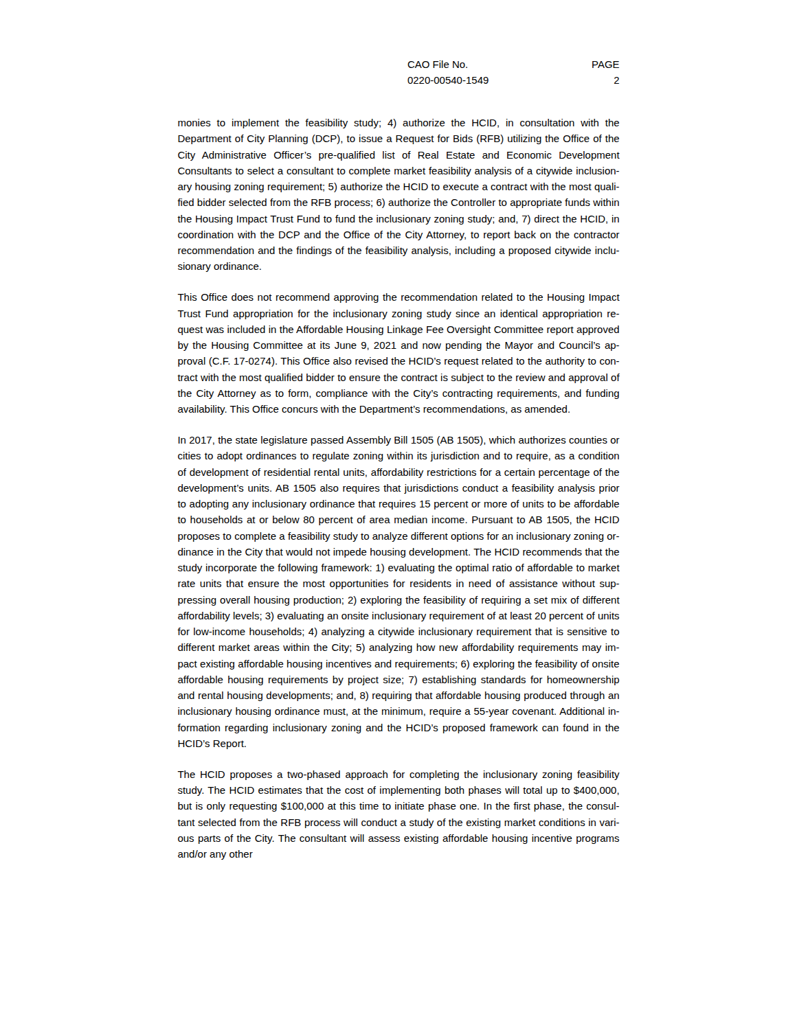| | CAO File No. 0220-00540-1549 | PAGE 2 |
monies to implement the feasibility study; 4) authorize the HCID, in consultation with the Department of City Planning (DCP), to issue a Request for Bids (RFB) utilizing the Office of the City Administrative Officer’s pre-qualified list of Real Estate and Economic Development Consultants to select a consultant to complete market feasibility analysis of a citywide inclusionary housing zoning requirement; 5) authorize the HCID to execute a contract with the most qualified bidder selected from the RFB process; 6) authorize the Controller to appropriate funds within the Housing Impact Trust Fund to fund the inclusionary zoning study; and, 7) direct the HCID, in coordination with the DCP and the Office of the City Attorney, to report back on the contractor recommendation and the findings of the feasibility analysis, including a proposed citywide inclusionary ordinance.
This Office does not recommend approving the recommendation related to the Housing Impact Trust Fund appropriation for the inclusionary zoning study since an identical appropriation request was included in the Affordable Housing Linkage Fee Oversight Committee report approved by the Housing Committee at its June 9, 2021 and now pending the Mayor and Council’s approval (C.F. 17-0274). This Office also revised the HCID’s request related to the authority to contract with the most qualified bidder to ensure the contract is subject to the review and approval of the City Attorney as to form, compliance with the City’s contracting requirements, and funding availability. This Office concurs with the Department’s recommendations, as amended.
In 2017, the state legislature passed Assembly Bill 1505 (AB 1505), which authorizes counties or cities to adopt ordinances to regulate zoning within its jurisdiction and to require, as a condition of development of residential rental units, affordability restrictions for a certain percentage of the development’s units. AB 1505 also requires that jurisdictions conduct a feasibility analysis prior to adopting any inclusionary ordinance that requires 15 percent or more of units to be affordable to households at or below 80 percent of area median income. Pursuant to AB 1505, the HCID proposes to complete a feasibility study to analyze different options for an inclusionary zoning ordinance in the City that would not impede housing development. The HCID recommends that the study incorporate the following framework: 1) evaluating the optimal ratio of affordable to market rate units that ensure the most opportunities for residents in need of assistance without suppressing overall housing production; 2) exploring the feasibility of requiring a set mix of different affordability levels; 3) evaluating an onsite inclusionary requirement of at least 20 percent of units for low-income households; 4) analyzing a citywide inclusionary requirement that is sensitive to different market areas within the City; 5) analyzing how new affordability requirements may impact existing affordable housing incentives and requirements; 6) exploring the feasibility of onsite affordable housing requirements by project size; 7) establishing standards for homeownership and rental housing developments; and, 8) requiring that affordable housing produced through an inclusionary housing ordinance must, at the minimum, require a 55-year covenant. Additional information regarding inclusionary zoning and the HCID’s proposed framework can found in the HCID’s Report.
The HCID proposes a two-phased approach for completing the inclusionary zoning feasibility study. The HCID estimates that the cost of implementing both phases will total up to $400,000, but is only requesting $100,000 at this time to initiate phase one. In the first phase, the consultant selected from the RFB process will conduct a study of the existing market conditions in various parts of the City. The consultant will assess existing affordable housing incentive programs and/or any other